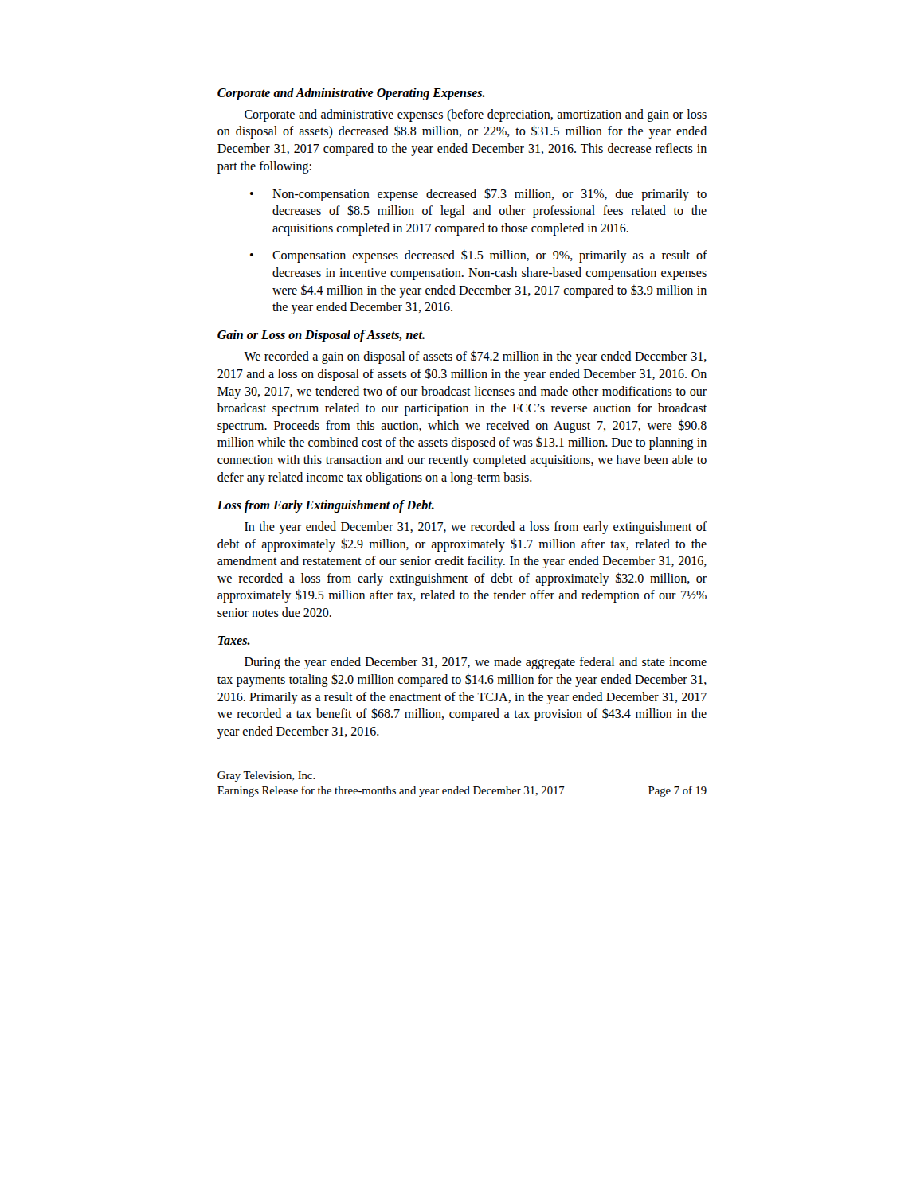Corporate and Administrative Operating Expenses.
Corporate and administrative expenses (before depreciation, amortization and gain or loss on disposal of assets) decreased $8.8 million, or 22%, to $31.5 million for the year ended December 31, 2017 compared to the year ended December 31, 2016. This decrease reflects in part the following:
•Non-compensation expense decreased $7.3 million, or 31%, due primarily to decreases of $8.5 million of legal and other professional fees related to the acquisitions completed in 2017 compared to those completed in 2016.
•Compensation expenses decreased $1.5 million, or 9%, primarily as a result of decreases in incentive compensation. Non-cash share-based compensation expenses were $4.4 million in the year ended December 31, 2017 compared to $3.9 million in the year ended December 31, 2016.
Gain or Loss on Disposal of Assets, net.
We recorded a gain on disposal of assets of $74.2 million in the year ended December 31, 2017 and a loss on disposal of assets of $0.3 million in the year ended December 31, 2016. On May 30, 2017, we tendered two of our broadcast licenses and made other modifications to our broadcast spectrum related to our participation in the FCC’s reverse auction for broadcast spectrum. Proceeds from this auction, which we received on August 7, 2017, were $90.8 million while the combined cost of the assets disposed of was $13.1 million. Due to planning in connection with this transaction and our recently completed acquisitions, we have been able to defer any related income tax obligations on a long-term basis.
Loss from Early Extinguishment of Debt.
In the year ended December 31, 2017, we recorded a loss from early extinguishment of debt of approximately $2.9 million, or approximately $1.7 million after tax, related to the amendment and restatement of our senior credit facility. In the year ended December 31, 2016, we recorded a loss from early extinguishment of debt of approximately $32.0 million, or approximately $19.5 million after tax, related to the tender offer and redemption of our 7½% senior notes due 2020.
Taxes.
During the year ended December 31, 2017, we made aggregate federal and state income tax payments totaling $2.0 million compared to $14.6 million for the year ended December 31, 2016. Primarily as a result of the enactment of the TCJA, in the year ended December 31, 2017 we recorded a tax benefit of $68.7 million, compared a tax provision of $43.4 million in the year ended December 31, 2016.
Gray Television, Inc.
Earnings Release for the three-months and year ended December 31, 2017 Page 7 of 19